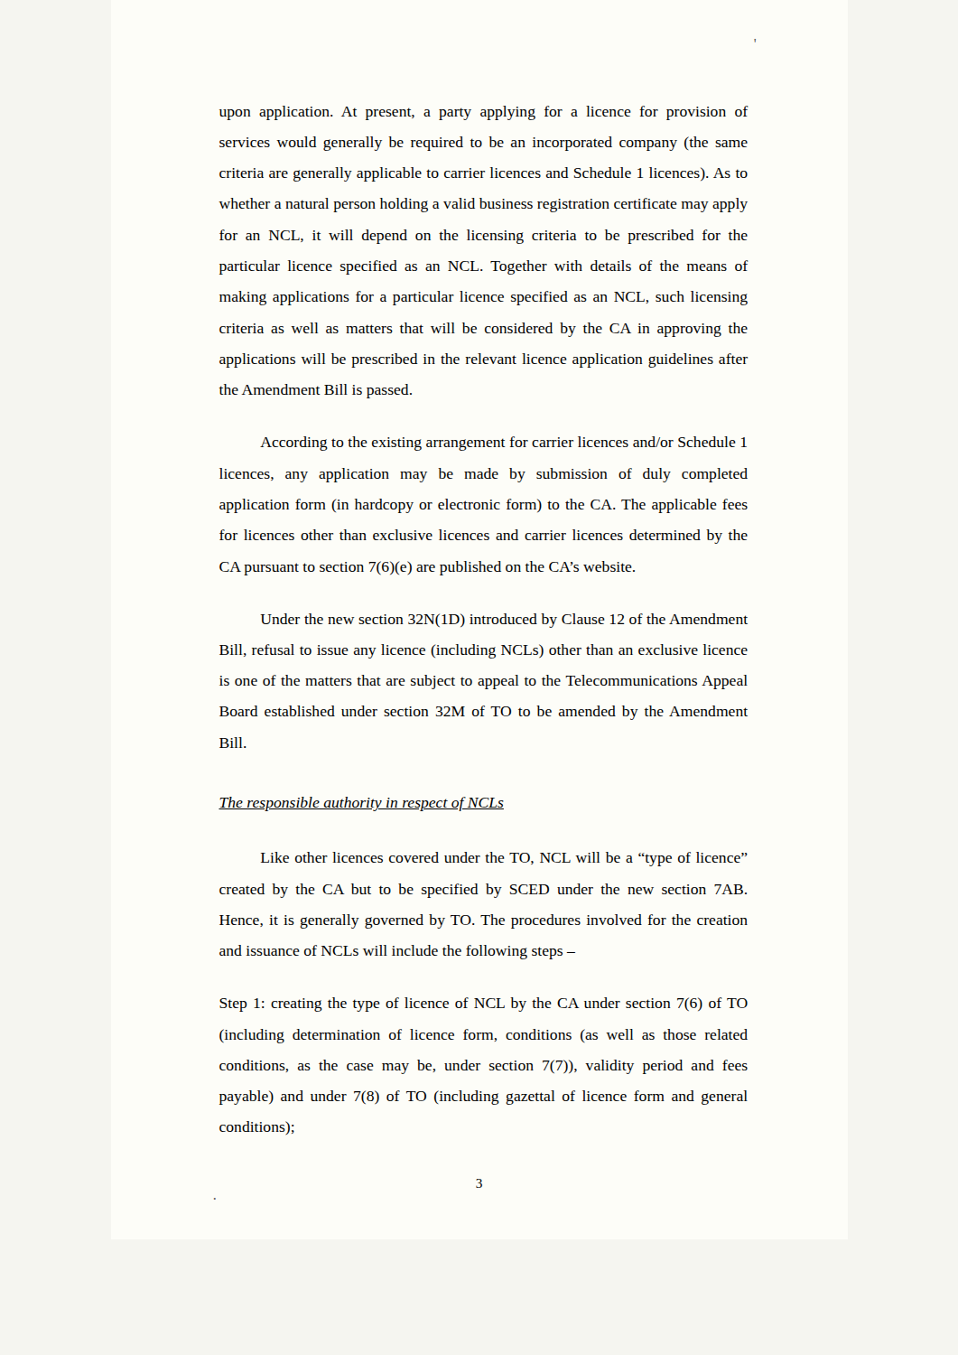'
upon application. At present, a party applying for a licence for provision of services would generally be required to be an incorporated company (the same criteria are generally applicable to carrier licences and Schedule 1 licences). As to whether a natural person holding a valid business registration certificate may apply for an NCL, it will depend on the licensing criteria to be prescribed for the particular licence specified as an NCL. Together with details of the means of making applications for a particular licence specified as an NCL, such licensing criteria as well as matters that will be considered by the CA in approving the applications will be prescribed in the relevant licence application guidelines after the Amendment Bill is passed.
According to the existing arrangement for carrier licences and/or Schedule 1 licences, any application may be made by submission of duly completed application form (in hardcopy or electronic form) to the CA. The applicable fees for licences other than exclusive licences and carrier licences determined by the CA pursuant to section 7(6)(e) are published on the CA’s website.
Under the new section 32N(1D) introduced by Clause 12 of the Amendment Bill, refusal to issue any licence (including NCLs) other than an exclusive licence is one of the matters that are subject to appeal to the Telecommunications Appeal Board established under section 32M of TO to be amended by the Amendment Bill.
The responsible authority in respect of NCLs
Like other licences covered under the TO, NCL will be a “type of licence” created by the CA but to be specified by SCED under the new section 7AB. Hence, it is generally governed by TO. The procedures involved for the creation and issuance of NCLs will include the following steps –
Step 1: creating the type of licence of NCL by the CA under section 7(6) of TO (including determination of licence form, conditions (as well as those related conditions, as the case may be, under section 7(7)), validity period and fees payable) and under 7(8) of TO (including gazettal of licence form and general conditions);
.
3